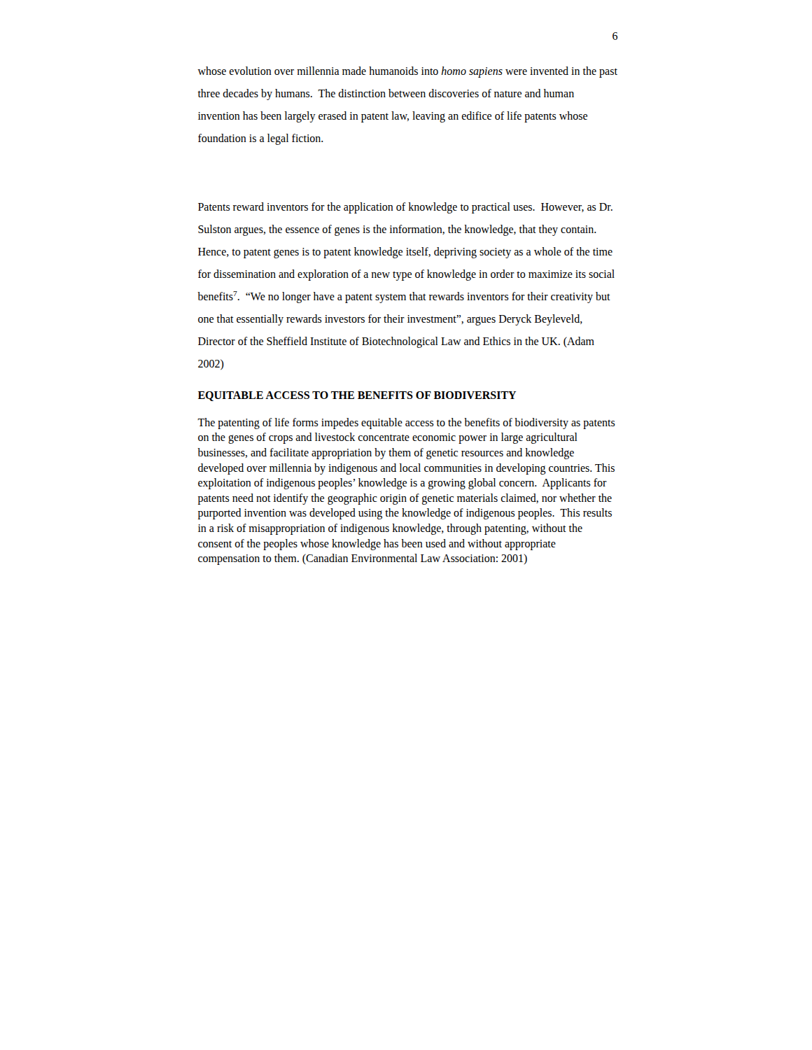6
whose evolution over millennia made humanoids into homo sapiens were invented in the past three decades by humans. The distinction between discoveries of nature and human invention has been largely erased in patent law, leaving an edifice of life patents whose foundation is a legal fiction.
Patents reward inventors for the application of knowledge to practical uses. However, as Dr. Sulston argues, the essence of genes is the information, the knowledge, that they contain. Hence, to patent genes is to patent knowledge itself, depriving society as a whole of the time for dissemination and exploration of a new type of knowledge in order to maximize its social benefits7. “We no longer have a patent system that rewards inventors for their creativity but one that essentially rewards investors for their investment”, argues Deryck Beyleveld, Director of the Sheffield Institute of Biotechnological Law and Ethics in the UK. (Adam 2002)
EQUITABLE ACCESS TO THE BENEFITS OF BIODIVERSITY
The patenting of life forms impedes equitable access to the benefits of biodiversity as patents on the genes of crops and livestock concentrate economic power in large agricultural businesses, and facilitate appropriation by them of genetic resources and knowledge developed over millennia by indigenous and local communities in developing countries. This exploitation of indigenous peoples’ knowledge is a growing global concern. Applicants for patents need not identify the geographic origin of genetic materials claimed, nor whether the purported invention was developed using the knowledge of indigenous peoples. This results in a risk of misappropriation of indigenous knowledge, through patenting, without the consent of the peoples whose knowledge has been used and without appropriate compensation to them. (Canadian Environmental Law Association: 2001)